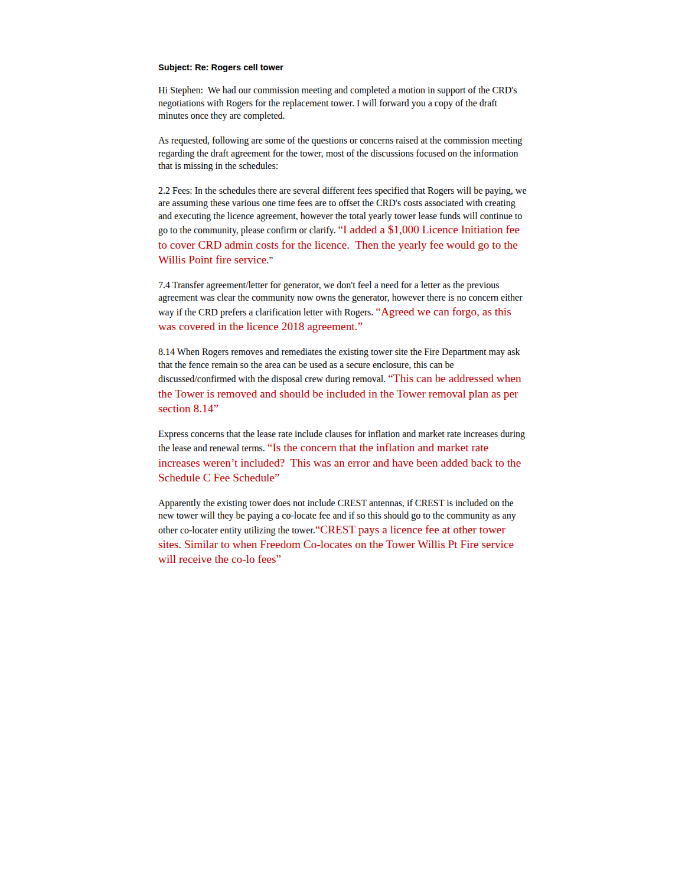Subject: Re: Rogers cell tower
Hi Stephen: We had our commission meeting and completed a motion in support of the CRD's negotiations with Rogers for the replacement tower. I will forward you a copy of the draft minutes once they are completed.
As requested, following are some of the questions or concerns raised at the commission meeting regarding the draft agreement for the tower, most of the discussions focused on the information that is missing in the schedules:
2.2 Fees: In the schedules there are several different fees specified that Rogers will be paying, we are assuming these various one time fees are to offset the CRD's costs associated with creating and executing the licence agreement, however the total yearly tower lease funds will continue to go to the community, please confirm or clarify. “I added a $1,000 Licence Initiation fee to cover CRD admin costs for the licence. Then the yearly fee would go to the Willis Point fire service.”
7.4 Transfer agreement/letter for generator, we don't feel a need for a letter as the previous agreement was clear the community now owns the generator, however there is no concern either way if the CRD prefers a clarification letter with Rogers. “Agreed we can forgo, as this was covered in the licence 2018 agreement.”
8.14 When Rogers removes and remediates the existing tower site the Fire Department may ask that the fence remain so the area can be used as a secure enclosure, this can be discussed/confirmed with the disposal crew during removal. “This can be addressed when the Tower is removed and should be included in the Tower removal plan as per section 8.14”
Express concerns that the lease rate include clauses for inflation and market rate increases during the lease and renewal terms. “Is the concern that the inflation and market rate increases weren’t included? This was an error and have been added back to the Schedule C Fee Schedule”
Apparently the existing tower does not include CREST antennas, if CREST is included on the new tower will they be paying a co-locate fee and if so this should go to the community as any other co-locater entity utilizing the tower.“CREST pays a licence fee at other tower sites. Similar to when Freedom Co-locates on the Tower Willis Pt Fire service will receive the co-lo fees”